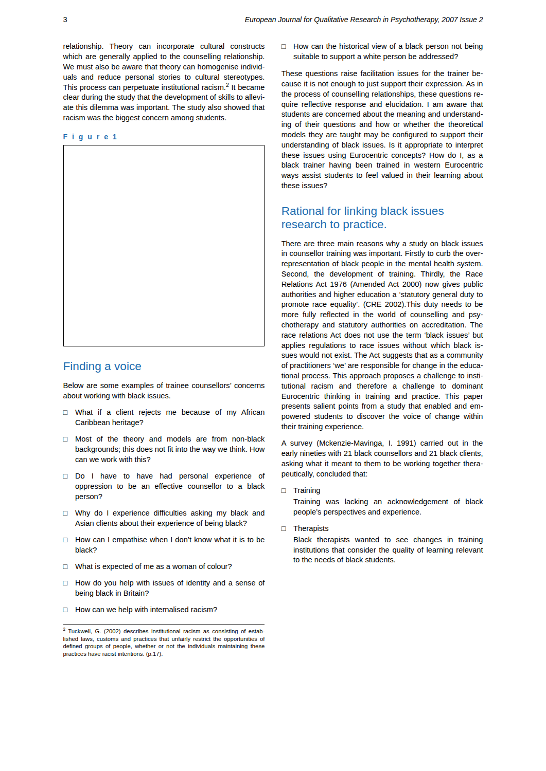3 European Journal for Qualitative Research in Psychotherapy, 2007 Issue 2
relationship. Theory can incorporate cultural constructs which are generally applied to the counselling relationship. We must also be aware that theory can homogenise individuals and reduce personal stories to cultural stereotypes. This process can perpetuate institutional racism.2 It became clear during the study that the development of skills to alleviate this dilemma was important. The study also showed that racism was the biggest concern among students.
F i g u r e 1
Finding a voice
Below are some examples of trainee counsellors’ concerns about working with black issues.
What if a client rejects me because of my African Caribbean heritage?
Most of the theory and models are from non-black backgrounds; this does not fit into the way we think. How can we work with this?
Do I have to have had personal experience of oppression to be an effective counsellor to a black person?
Why do I experience difficulties asking my black and Asian clients about their experience of being black?
How can I empathise when I don’t know what it is to be black?
What is expected of me as a woman of colour?
How do you help with issues of identity and a sense of being black in Britain?
How can we help with internalised racism?
2 Tuckwell, G. (2002) describes institutional racism as consisting of established laws, customs and practices that unfairly restrict the opportunities of defined groups of people, whether or not the individuals maintaining these practices have racist intentions. (p.17).
How can the historical view of a black person not being suitable to support a white person be addressed?
These questions raise facilitation issues for the trainer because it is not enough to just support their expression. As in the process of counselling relationships, these questions require reflective response and elucidation. I am aware that students are concerned about the meaning and understanding of their questions and how or whether the theoretical models they are taught may be configured to support their understanding of black issues. Is it appropriate to interpret these issues using Eurocentric concepts? How do I, as a black trainer having been trained in western Eurocentric ways assist students to feel valued in their learning about these issues?
Rational for linking black issues research to practice.
There are three main reasons why a study on black issues in counsellor training was important. Firstly to curb the over-representation of black people in the mental health system. Second, the development of training. Thirdly, the Race Relations Act 1976 (Amended Act 2000) now gives public authorities and higher education a ‘statutory general duty to promote race equality’. (CRE 2002).This duty needs to be more fully reflected in the world of counselling and psychotherapy and statutory authorities on accreditation. The race relations Act does not use the term ‘black issues’ but applies regulations to race issues without which black issues would not exist. The Act suggests that as a community of practitioners ‘we’ are responsible for change in the educational process. This approach proposes a challenge to institutional racism and therefore a challenge to dominant Eurocentric thinking in training and practice. This paper presents salient points from a study that enabled and empowered students to discover the voice of change within their training experience.
A survey (Mckenzie-Mavinga, I. 1991) carried out in the early nineties with 21 black counsellors and 21 black clients, asking what it meant to them to be working together therapeutically, concluded that:
Training Training was lacking an acknowledgement of black people’s perspectives and experience.
Therapists Black therapists wanted to see changes in training institutions that consider the quality of learning relevant to the needs of black students.